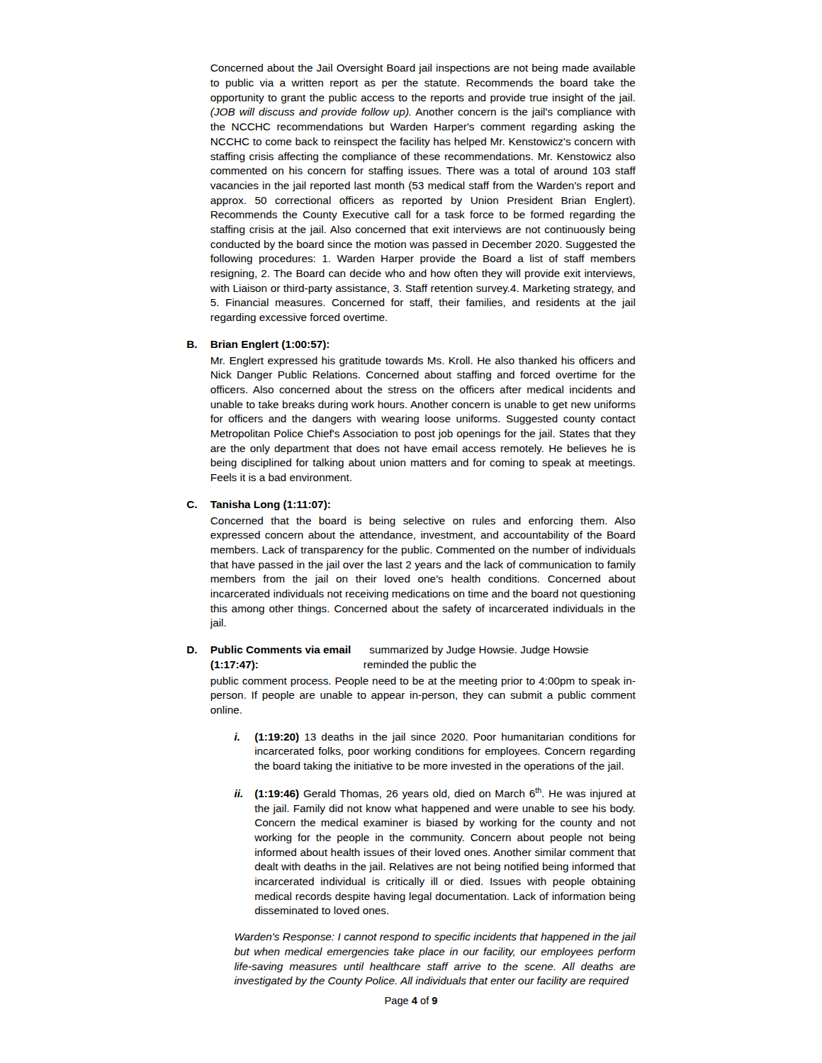Concerned about the Jail Oversight Board jail inspections are not being made available to public via a written report as per the statute. Recommends the board take the opportunity to grant the public access to the reports and provide true insight of the jail. (JOB will discuss and provide follow up). Another concern is the jail's compliance with the NCCHC recommendations but Warden Harper's comment regarding asking the NCCHC to come back to reinspect the facility has helped Mr. Kenstowicz's concern with staffing crisis affecting the compliance of these recommendations. Mr. Kenstowicz also commented on his concern for staffing issues. There was a total of around 103 staff vacancies in the jail reported last month (53 medical staff from the Warden's report and approx. 50 correctional officers as reported by Union President Brian Englert). Recommends the County Executive call for a task force to be formed regarding the staffing crisis at the jail. Also concerned that exit interviews are not continuously being conducted by the board since the motion was passed in December 2020. Suggested the following procedures: 1. Warden Harper provide the Board a list of staff members resigning, 2. The Board can decide who and how often they will provide exit interviews, with Liaison or third-party assistance, 3. Staff retention survey.4. Marketing strategy, and 5. Financial measures. Concerned for staff, their families, and residents at the jail regarding excessive forced overtime.
B. Brian Englert (1:00:57):
Mr. Englert expressed his gratitude towards Ms. Kroll. He also thanked his officers and Nick Danger Public Relations. Concerned about staffing and forced overtime for the officers. Also concerned about the stress on the officers after medical incidents and unable to take breaks during work hours. Another concern is unable to get new uniforms for officers and the dangers with wearing loose uniforms. Suggested county contact Metropolitan Police Chief's Association to post job openings for the jail. States that they are the only department that does not have email access remotely. He believes he is being disciplined for talking about union matters and for coming to speak at meetings. Feels it is a bad environment.
C. Tanisha Long (1:11:07):
Concerned that the board is being selective on rules and enforcing them. Also expressed concern about the attendance, investment, and accountability of the Board members. Lack of transparency for the public. Commented on the number of individuals that have passed in the jail over the last 2 years and the lack of communication to family members from the jail on their loved one's health conditions. Concerned about incarcerated individuals not receiving medications on time and the board not questioning this among other things. Concerned about the safety of incarcerated individuals in the jail.
D. Public Comments via email (1:17:47): summarized by Judge Howsie. Judge Howsie reminded the public the
public comment process. People need to be at the meeting prior to 4:00pm to speak in-person. If people are unable to appear in-person, they can submit a public comment online.
i.
(1:19:20) 13 deaths in the jail since 2020. Poor humanitarian conditions for incarcerated folks, poor working conditions for employees. Concern regarding the board taking the initiative to be more invested in the operations of the jail.
ii.
(1:19:46) Gerald Thomas, 26 years old, died on March 6th. He was injured at the jail. Family did not know what happened and were unable to see his body. Concern the medical examiner is biased by working for the county and not working for the people in the community. Concern about people not being informed about health issues of their loved ones. Another similar comment that dealt with deaths in the jail. Relatives are not being notified being informed that incarcerated individual is critically ill or died. Issues with people obtaining medical records despite having legal documentation. Lack of information being disseminated to loved ones.
Warden's Response: I cannot respond to specific incidents that happened in the jail but when medical emergencies take place in our facility, our employees perform life-saving measures until healthcare staff arrive to the scene. All deaths are investigated by the County Police. All individuals that enter our facility are required
Page 4 of 9